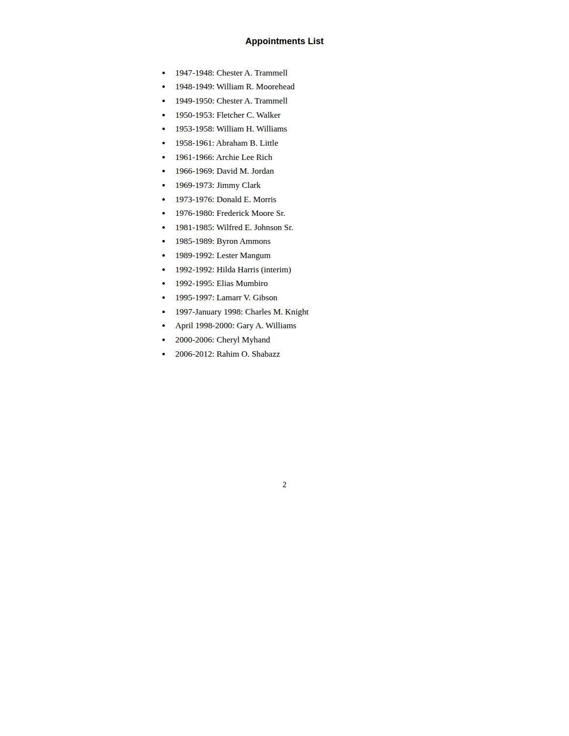Appointments List
1947-1948: Chester A. Trammell
1948-1949: William R. Moorehead
1949-1950: Chester A. Trammell
1950-1953: Fletcher C. Walker
1953-1958: William H. Williams
1958-1961: Abraham B. Little
1961-1966: Archie Lee Rich
1966-1969: David M. Jordan
1969-1973: Jimmy Clark
1973-1976: Donald E. Morris
1976-1980: Frederick Moore Sr.
1981-1985: Wilfred E. Johnson Sr.
1985-1989: Byron Ammons
1989-1992: Lester Mangum
1992-1992: Hilda Harris (interim)
1992-1995: Elias Mumbiro
1995-1997: Lamarr V. Gibson
1997-January 1998: Charles M. Knight
April 1998-2000: Gary A. Williams
2000-2006: Cheryl Myhand
2006-2012: Rahim O. Shabazz
2